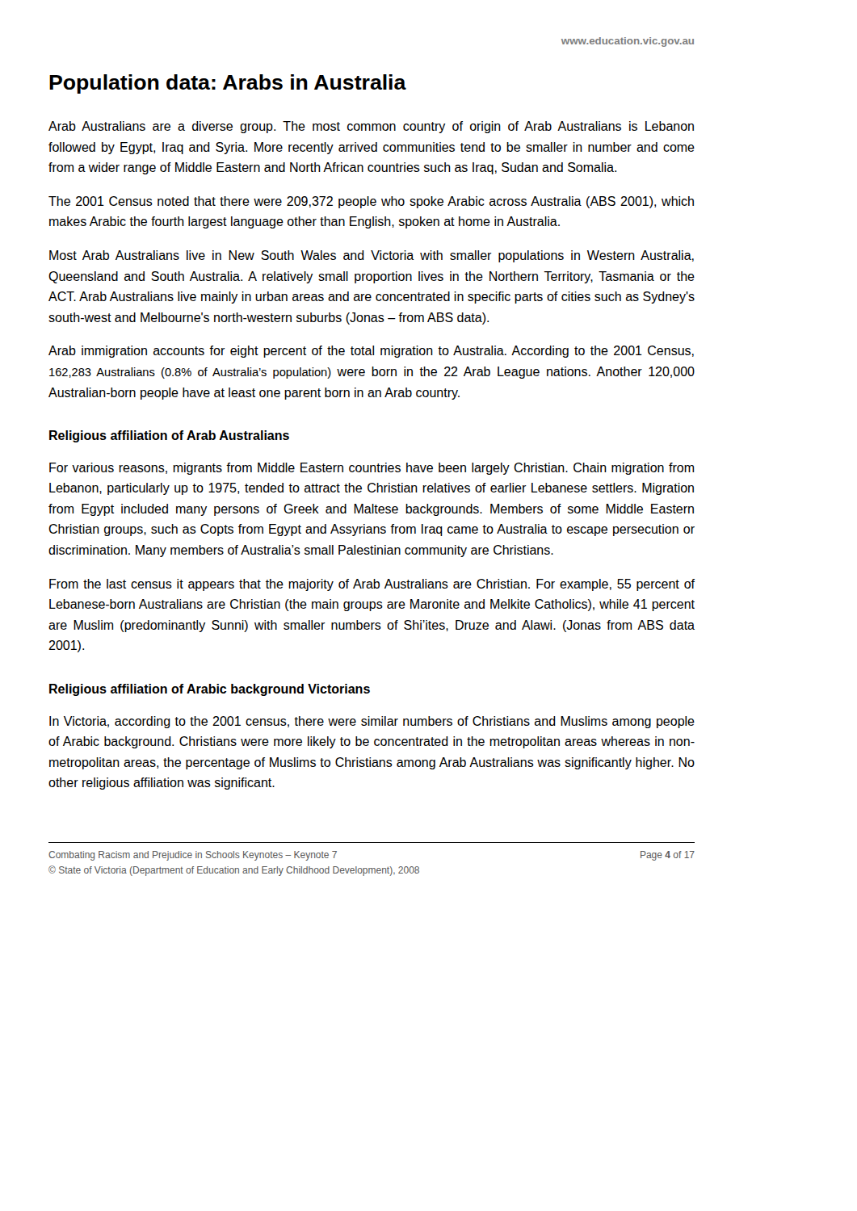www.education.vic.gov.au
Population data: Arabs in Australia
Arab Australians are a diverse group. The most common country of origin of Arab Australians is Lebanon followed by Egypt, Iraq and Syria. More recently arrived communities tend to be smaller in number and come from a wider range of Middle Eastern and North African countries such as Iraq, Sudan and Somalia.
The 2001 Census noted that there were 209,372 people who spoke Arabic across Australia (ABS 2001), which makes Arabic the fourth largest language other than English, spoken at home in Australia.
Most Arab Australians live in New South Wales and Victoria with smaller populations in Western Australia, Queensland and South Australia. A relatively small proportion lives in the Northern Territory, Tasmania or the ACT. Arab Australians live mainly in urban areas and are concentrated in specific parts of cities such as Sydney's south-west and Melbourne's north-western suburbs (Jonas – from ABS data).
Arab immigration accounts for eight percent of the total migration to Australia. According to the 2001 Census, 162,283 Australians (0.8% of Australia’s population) were born in the 22 Arab League nations. Another 120,000 Australian-born people have at least one parent born in an Arab country.
Religious affiliation of Arab Australians
For various reasons, migrants from Middle Eastern countries have been largely Christian. Chain migration from Lebanon, particularly up to 1975, tended to attract the Christian relatives of earlier Lebanese settlers. Migration from Egypt included many persons of Greek and Maltese backgrounds. Members of some Middle Eastern Christian groups, such as Copts from Egypt and Assyrians from Iraq came to Australia to escape persecution or discrimination. Many members of Australia’s small Palestinian community are Christians.
From the last census it appears that the majority of Arab Australians are Christian. For example, 55 percent of Lebanese-born Australians are Christian (the main groups are Maronite and Melkite Catholics), while 41 percent are Muslim (predominantly Sunni) with smaller numbers of Shi’ites, Druze and Alawi. (Jonas from ABS data 2001).
Religious affiliation of Arabic background Victorians
In Victoria, according to the 2001 census, there were similar numbers of Christians and Muslims among people of Arabic background. Christians were more likely to be concentrated in the metropolitan areas whereas in non-metropolitan areas, the percentage of Muslims to Christians among Arab Australians was significantly higher. No other religious affiliation was significant.
Combating Racism and Prejudice in Schools Keynotes – Keynote 7
© State of Victoria (Department of Education and Early Childhood Development), 2008
Page 4 of 17